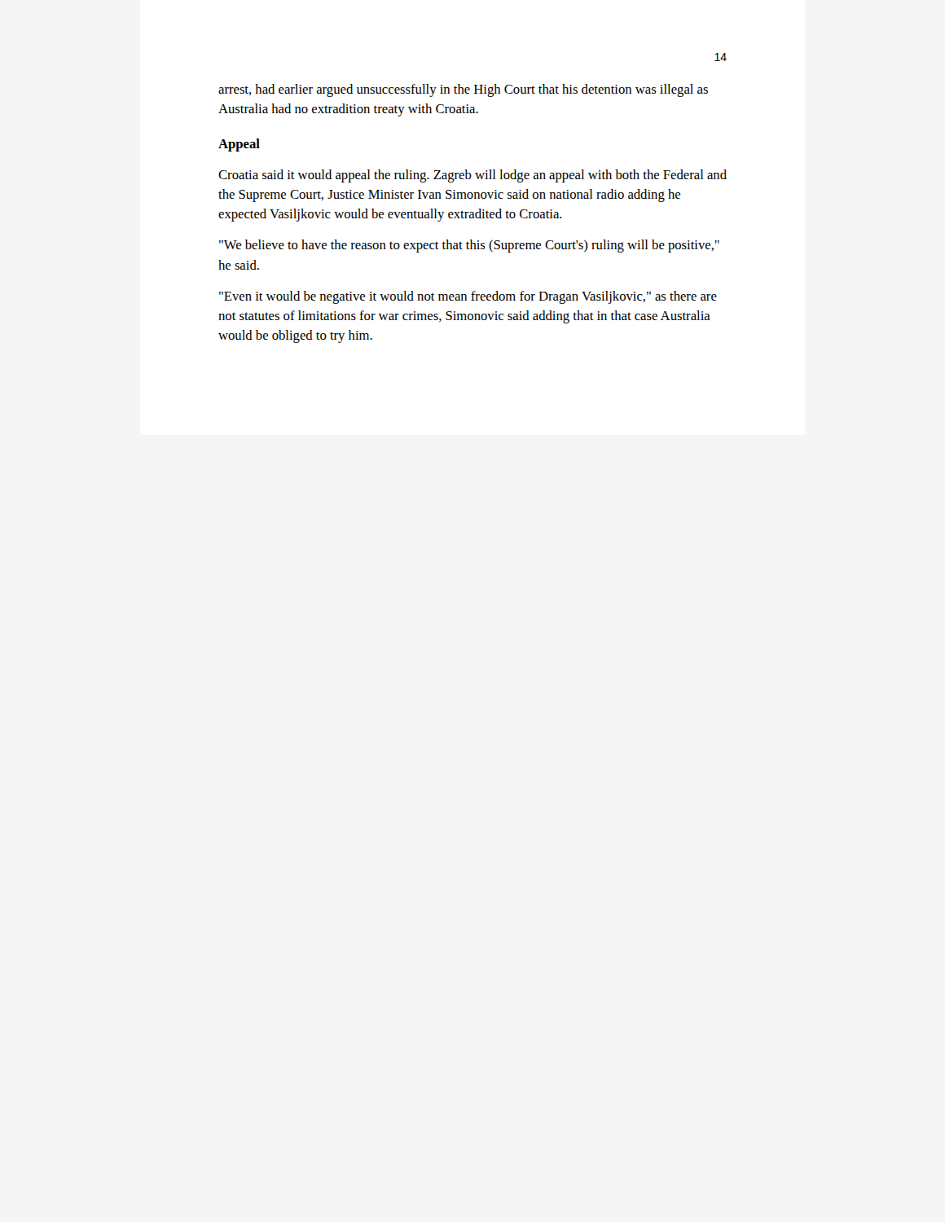14
arrest, had earlier argued unsuccessfully in the High Court that his detention was illegal as Australia had no extradition treaty with Croatia.
Appeal
Croatia said it would appeal the ruling. Zagreb will lodge an appeal with both the Federal and the Supreme Court, Justice Minister Ivan Simonovic said on national radio adding he expected Vasiljkovic would be eventually extradited to Croatia.
"We believe to have the reason to expect that this (Supreme Court's) ruling will be positive," he said.
"Even it would be negative it would not mean freedom for Dragan Vasiljkovic," as there are not statutes of limitations for war crimes, Simonovic said adding that in that case Australia would be obliged to try him.